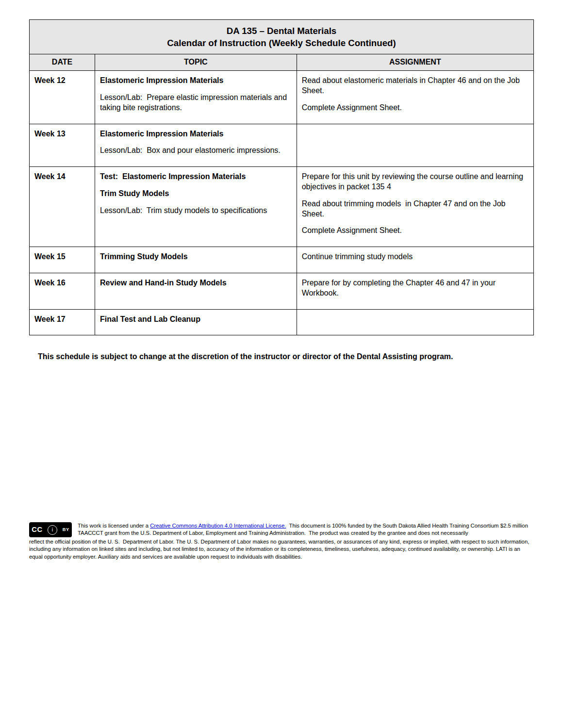| DA 135 – Dental Materials Calendar of Instruction (Weekly Schedule Continued) |
| --- |
| DATE | TOPIC | ASSIGNMENT |
| Week 12 | Elastomeric Impression Materials Lesson/Lab: Prepare elastic impression materials and taking bite registrations. | Read about elastomeric materials in Chapter 46 and on the Job Sheet. Complete Assignment Sheet. |
| Week 13 | Elastomeric Impression Materials Lesson/Lab: Box and pour elastomeric impressions. | |
| Week 14 | Test: Elastomeric Impression Materials Trim Study Models Lesson/Lab: Trim study models to specifications | Prepare for this unit by reviewing the course outline and learning objectives in packet 135 4 Read about trimming models in Chapter 47 and on the Job Sheet. Complete Assignment Sheet. |
| Week 15 | Trimming Study Models | Continue trimming study models |
| Week 16 | Review and Hand-in Study Models | Prepare for by completing the Chapter 46 and 47 in your Workbook. |
| Week 17 | Final Test and Lab Cleanup | |
This schedule is subject to change at the discretion of the instructor or director of the Dental Assisting program.
CC i BY
This work is licensed under a Creative Commons Attribution 4.0 International License. This document is 100% funded by the South Dakota Allied Health Training Consortium $2.5 million TAACCCT grant from the U.S. Department of Labor, Employment and Training Administration. The product was created by the grantee and does not necessarily
reflect the official position of the U. S. Department of Labor. The U. S. Department of Labor makes no guarantees, warranties, or assurances of any kind, express or implied, with respect to such information, including any information on linked sites and including, but not limited to, accuracy of the information or its completeness, timeliness, usefulness, adequacy, continued availability, or ownership. LATI is an equal opportunity employer. Auxiliary aids and services are available upon request to individuals with disabilities.